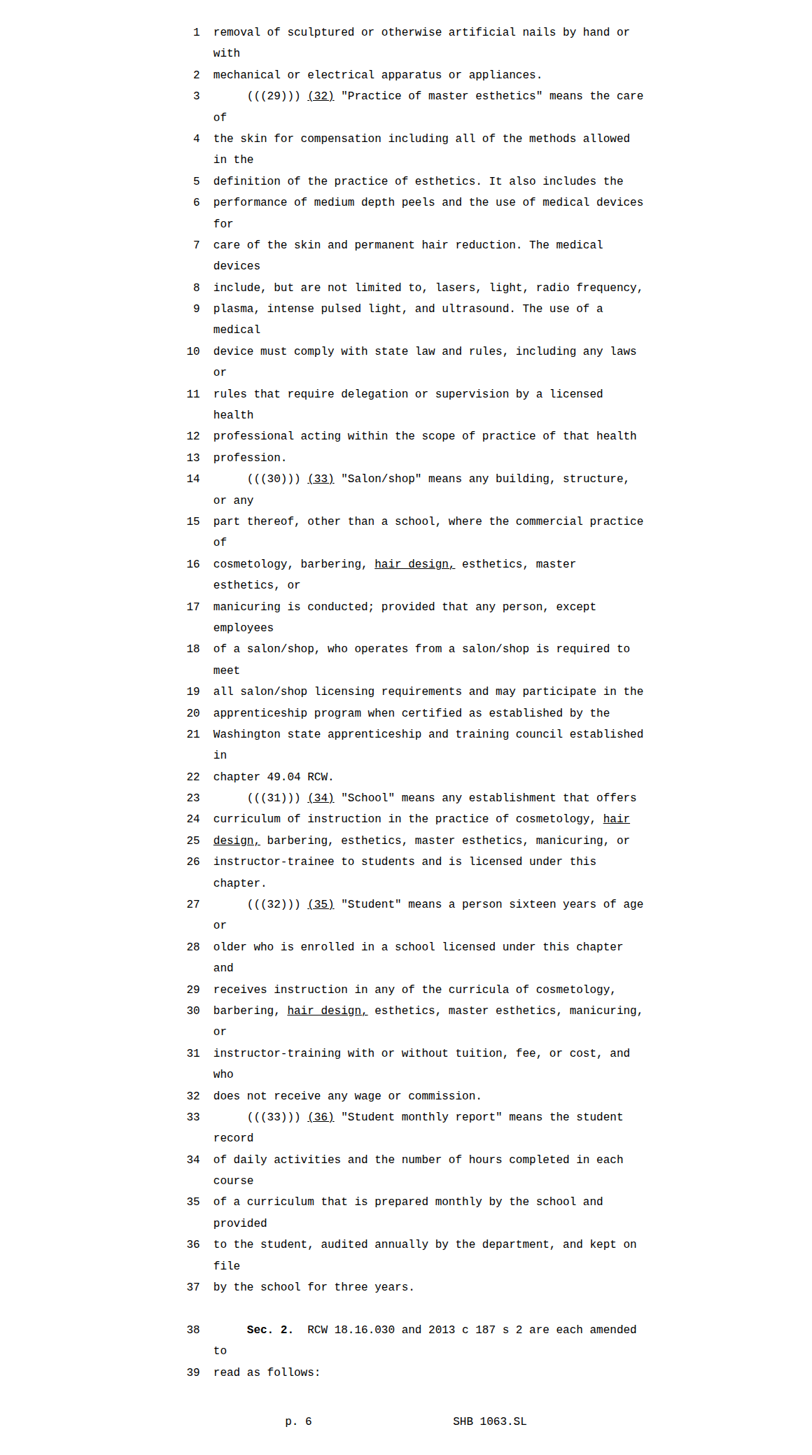1 removal of sculptured or otherwise artificial nails by hand or with
2 mechanical or electrical apparatus or appliances.
3 (((29))) (32) "Practice of master esthetics" means the care of
4 the skin for compensation including all of the methods allowed in the
5 definition of the practice of esthetics. It also includes the
6 performance of medium depth peels and the use of medical devices for
7 care of the skin and permanent hair reduction. The medical devices
8 include, but are not limited to, lasers, light, radio frequency,
9 plasma, intense pulsed light, and ultrasound. The use of a medical
10 device must comply with state law and rules, including any laws or
11 rules that require delegation or supervision by a licensed health
12 professional acting within the scope of practice of that health
13 profession.
14 (((30))) (33) "Salon/shop" means any building, structure, or any
15 part thereof, other than a school, where the commercial practice of
16 cosmetology, barbering, hair design, esthetics, master esthetics, or
17 manicuring is conducted; provided that any person, except employees
18 of a salon/shop, who operates from a salon/shop is required to meet
19 all salon/shop licensing requirements and may participate in the
20 apprenticeship program when certified as established by the
21 Washington state apprenticeship and training council established in
22 chapter 49.04 RCW.
23 (((31))) (34) "School" means any establishment that offers
24 curriculum of instruction in the practice of cosmetology, hair
25 design, barbering, esthetics, master esthetics, manicuring, or
26 instructor-trainee to students and is licensed under this chapter.
27 (((32))) (35) "Student" means a person sixteen years of age or
28 older who is enrolled in a school licensed under this chapter and
29 receives instruction in any of the curricula of cosmetology,
30 barbering, hair design, esthetics, master esthetics, manicuring, or
31 instructor-training with or without tuition, fee, or cost, and who
32 does not receive any wage or commission.
33 (((33))) (36) "Student monthly report" means the student record
34 of daily activities and the number of hours completed in each course
35 of a curriculum that is prepared monthly by the school and provided
36 to the student, audited annually by the department, and kept on file
37 by the school for three years.
38 Sec. 2. RCW 18.16.030 and 2013 c 187 s 2 are each amended to
39 read as follows:
p. 6 SHB 1063.SL